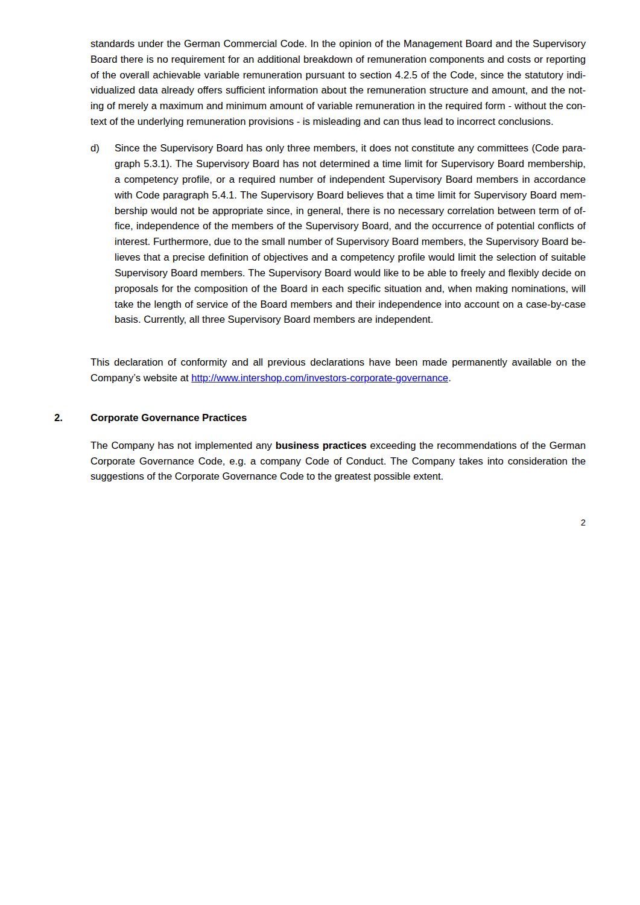standards under the German Commercial Code. In the opinion of the Management Board and the Supervisory Board there is no requirement for an additional breakdown of remuneration components and costs or reporting of the overall achievable variable remuneration pursuant to section 4.2.5 of the Code, since the statutory individualized data already offers sufficient information about the remuneration structure and amount, and the noting of merely a maximum and minimum amount of variable remuneration in the required form - without the context of the underlying remuneration provisions - is misleading and can thus lead to incorrect conclusions.
d)
Since the Supervisory Board has only three members, it does not constitute any committees (Code paragraph 5.3.1). The Supervisory Board has not determined a time limit for Supervisory Board membership, a competency profile, or a required number of independent Supervisory Board members in accordance with Code paragraph 5.4.1. The Supervisory Board believes that a time limit for Supervisory Board membership would not be appropriate since, in general, there is no necessary correlation between term of office, independence of the members of the Supervisory Board, and the occurrence of potential conflicts of interest. Furthermore, due to the small number of Supervisory Board members, the Supervisory Board believes that a precise definition of objectives and a competency profile would limit the selection of suitable Supervisory Board members. The Supervisory Board would like to be able to freely and flexibly decide on proposals for the composition of the Board in each specific situation and, when making nominations, will take the length of service of the Board members and their independence into account on a case-by-case basis. Currently, all three Supervisory Board members are independent.
This declaration of conformity and all previous declarations have been made permanently available on the Company’s website at http://www.intershop.com/investors-corporate-governance.
2.
Corporate Governance Practices
The Company has not implemented any business practices exceeding the recommendations of the German Corporate Governance Code, e.g. a company Code of Conduct. The Company takes into consideration the suggestions of the Corporate Governance Code to the greatest possible extent.
2